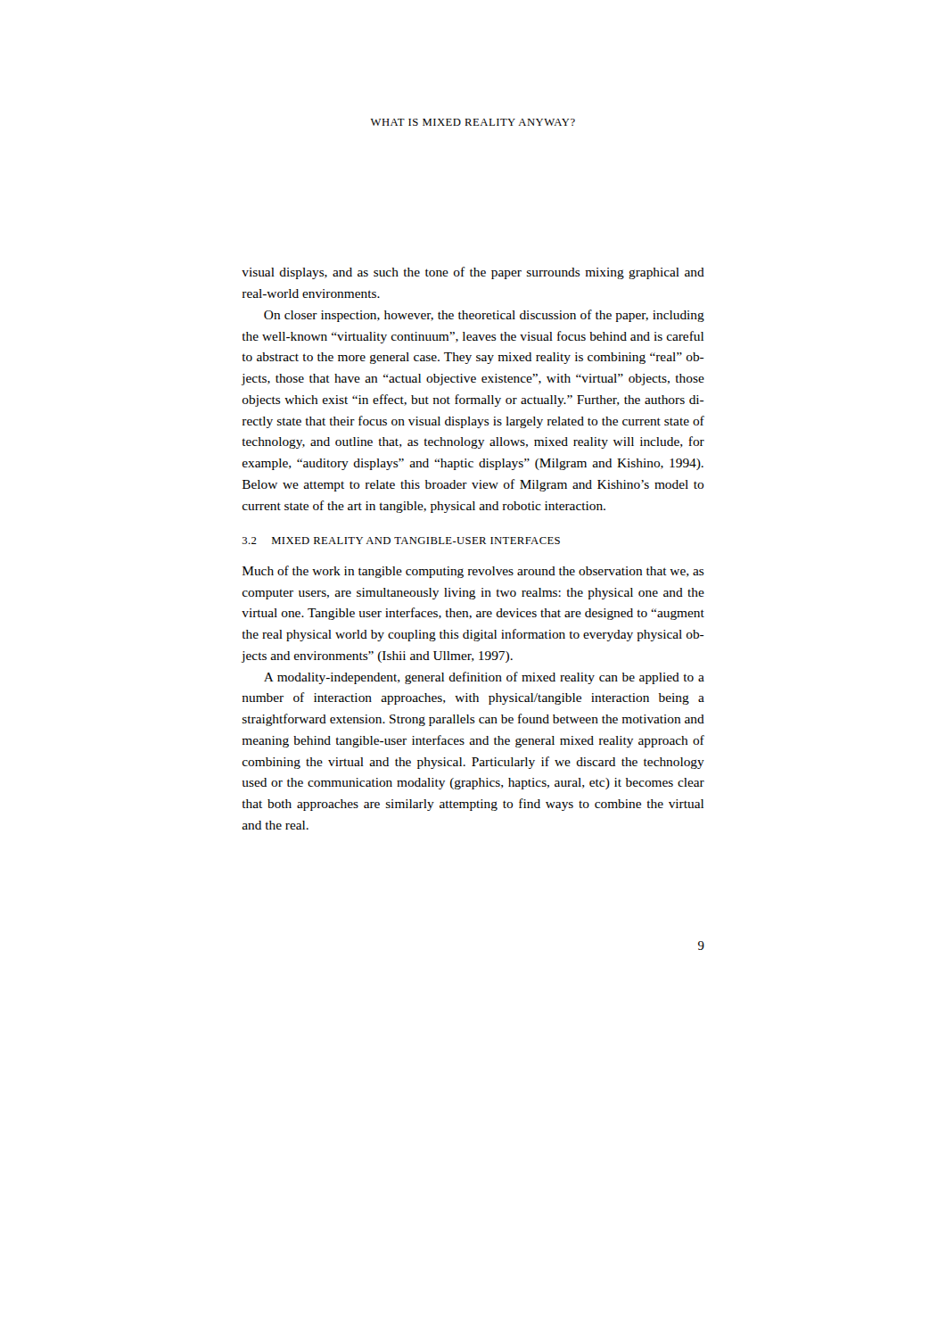WHAT IS MIXED REALITY ANYWAY?
visual displays, and as such the tone of the paper surrounds mixing graphical and real-world environments.
On closer inspection, however, the theoretical discussion of the paper, including the well-known “virtuality continuum”, leaves the visual focus behind and is careful to abstract to the more general case. They say mixed reality is combining “real” objects, those that have an “actual objective existence”, with “virtual” objects, those objects which exist “in effect, but not formally or actually.” Further, the authors directly state that their focus on visual displays is largely related to the current state of technology, and outline that, as technology allows, mixed reality will include, for example, “auditory displays” and “haptic displays” (Milgram and Kishino, 1994). Below we attempt to relate this broader view of Milgram and Kishino’s model to current state of the art in tangible, physical and robotic interaction.
3.2 MIXED REALITY AND TANGIBLE-USER INTERFACES
Much of the work in tangible computing revolves around the observation that we, as computer users, are simultaneously living in two realms: the physical one and the virtual one. Tangible user interfaces, then, are devices that are designed to “augment the real physical world by coupling this digital information to everyday physical objects and environments” (Ishii and Ullmer, 1997).
A modality-independent, general definition of mixed reality can be applied to a number of interaction approaches, with physical/tangible interaction being a straightforward extension. Strong parallels can be found between the motivation and meaning behind tangible-user interfaces and the general mixed reality approach of combining the virtual and the physical. Particularly if we discard the technology used or the communication modality (graphics, haptics, aural, etc) it becomes clear that both approaches are similarly attempting to find ways to combine the virtual and the real.
9